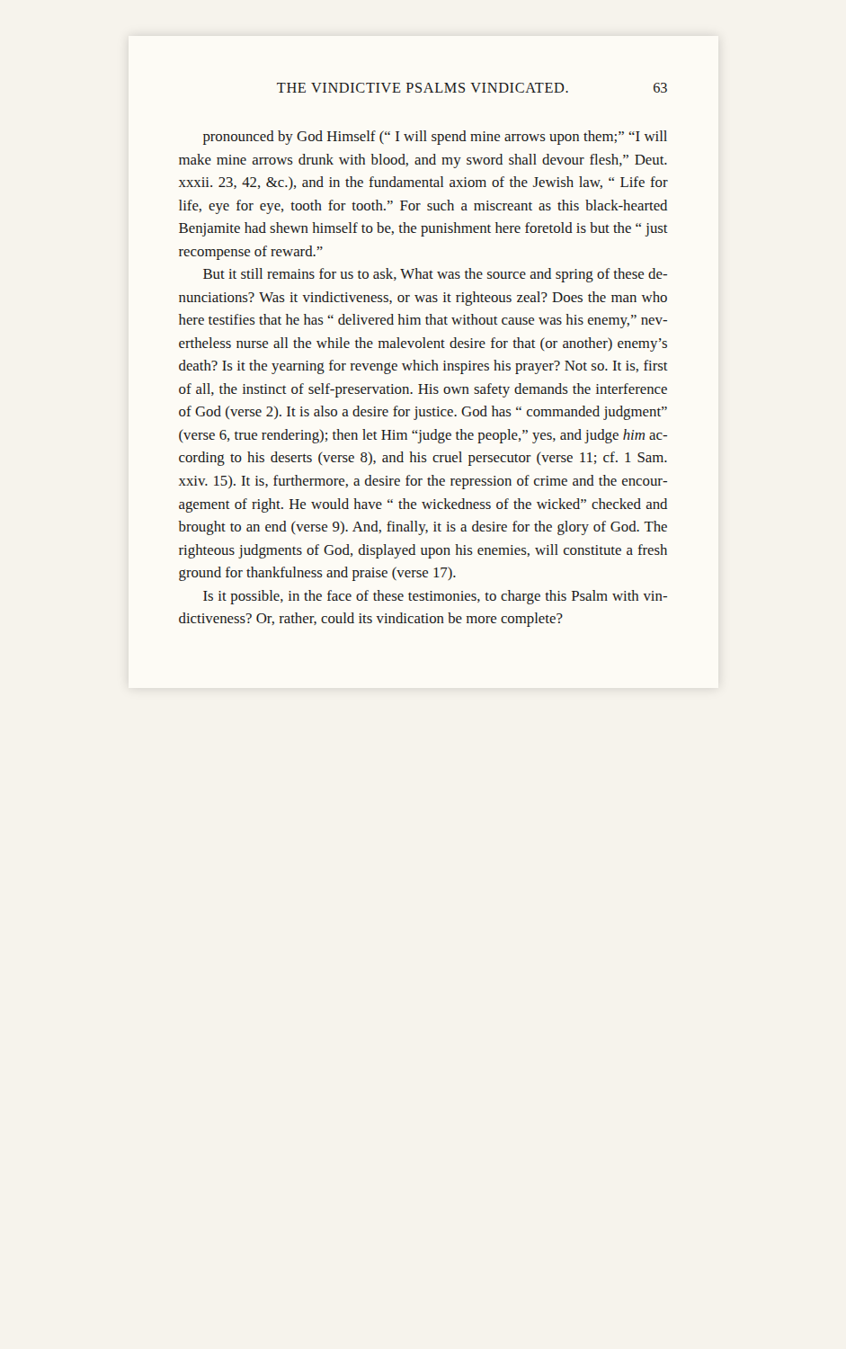THE VINDICTIVE PSALMS VINDICATED.63
pronounced by God Himself (“ I will spend mine arrows upon them;” “I will make mine arrows drunk with blood, and my sword shall devour flesh,” Deut. xxxii. 23, 42, &c.), and in the fundamental axiom of the Jewish law, “ Life for life, eye for eye, tooth for tooth.” For such a miscreant as this black-hearted Benjamite had shewn himself to be, the punishment here foretold is but the “ just recompense of reward.”
But it still remains for us to ask, What was the source and spring of these denunciations? Was it vindictiveness, or was it righteous zeal? Does the man who here testifies that he has “ delivered him that without cause was his enemy,” nevertheless nurse all the while the malevolent desire for that (or another) enemy’s death? Is it the yearning for revenge which inspires his prayer? Not so. It is, first of all, the instinct of self-preservation. His own safety demands the interference of God (verse 2). It is also a desire for justice. God has “ commanded judgment” (verse 6, true rendering); then let Him “judge the people,” yes, and judge him according to his deserts (verse 8), and his cruel persecutor (verse 11; cf. 1 Sam. xxiv. 15). It is, furthermore, a desire for the repression of crime and the encouragement of right. He would have “ the wickedness of the wicked” checked and brought to an end (verse 9). And, finally, it is a desire for the glory of God. The righteous judgments of God, displayed upon his enemies, will constitute a fresh ground for thankfulness and praise (verse 17).
Is it possible, in the face of these testimonies, to charge this Psalm with vindictiveness? Or, rather, could its vindication be more complete?